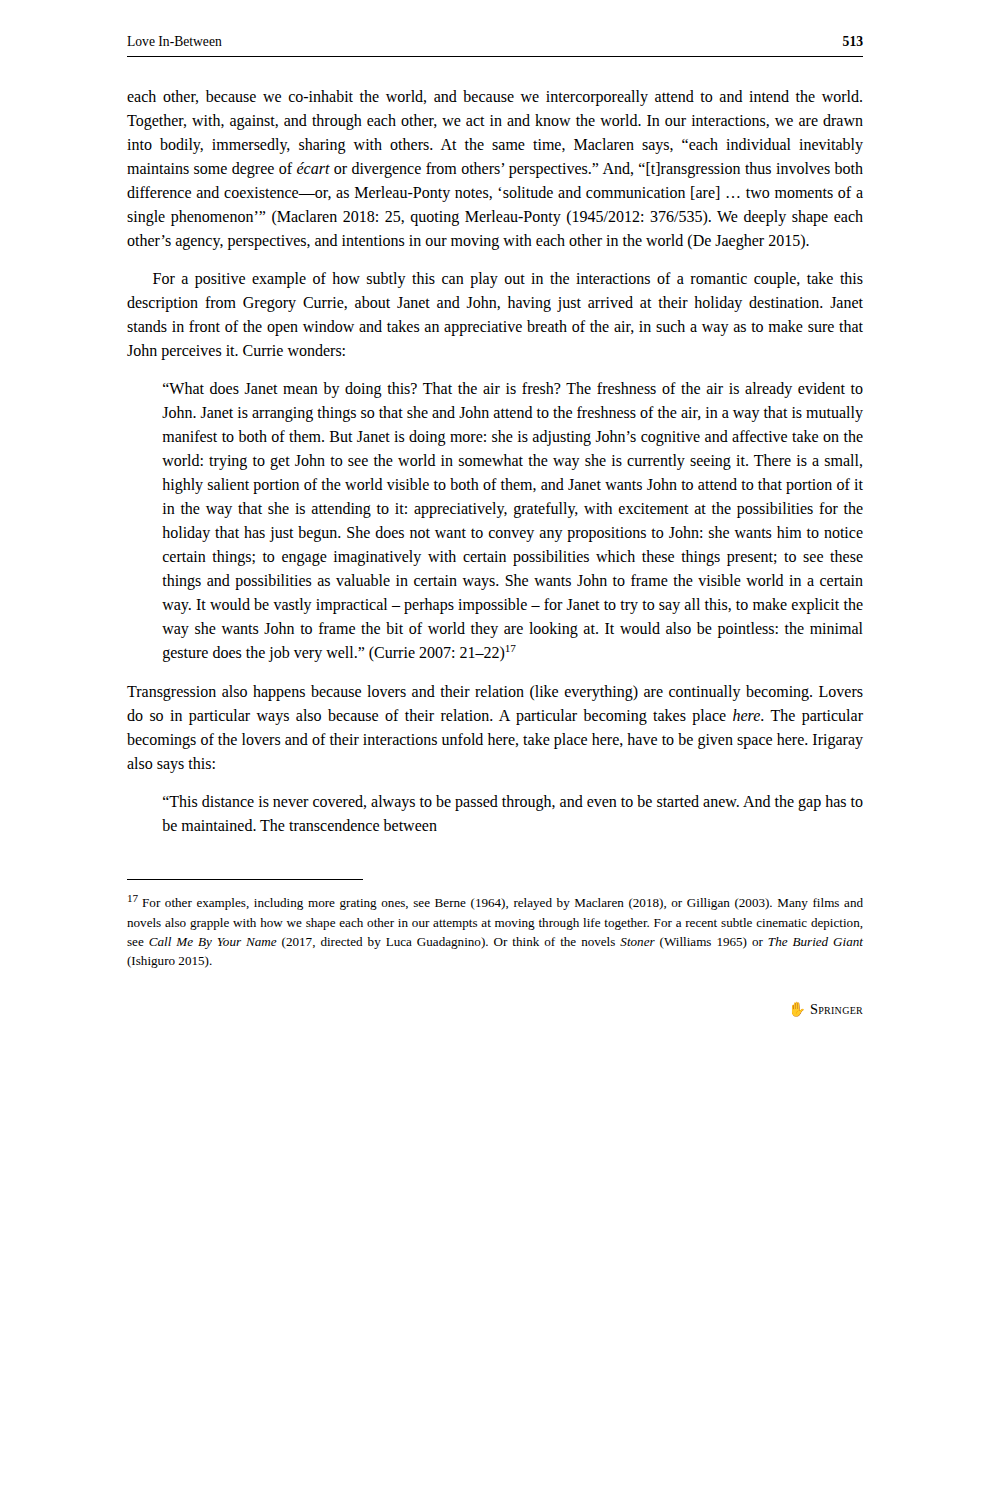Love In-Between 513
each other, because we co-inhabit the world, and because we intercorporeally attend to and intend the world. Together, with, against, and through each other, we act in and know the world. In our interactions, we are drawn into bodily, immersedly, sharing with others. At the same time, Maclaren says, “each individual inevitably maintains some degree of écart or divergence from others’ perspectives.” And, “[t]ransgression thus involves both difference and coexistence—or, as Merleau-Ponty notes, ‘solitude and communication [are] … two moments of a single phenomenon’” (Maclaren 2018: 25, quoting Merleau-Ponty (1945/2012: 376/535). We deeply shape each other’s agency, perspectives, and intentions in our moving with each other in the world (De Jaegher 2015).
For a positive example of how subtly this can play out in the interactions of a romantic couple, take this description from Gregory Currie, about Janet and John, having just arrived at their holiday destination. Janet stands in front of the open window and takes an appreciative breath of the air, in such a way as to make sure that John perceives it. Currie wonders:
“What does Janet mean by doing this? That the air is fresh? The freshness of the air is already evident to John. Janet is arranging things so that she and John attend to the freshness of the air, in a way that is mutually manifest to both of them. But Janet is doing more: she is adjusting John’s cognitive and affective take on the world: trying to get John to see the world in somewhat the way she is currently seeing it. There is a small, highly salient portion of the world visible to both of them, and Janet wants John to attend to that portion of it in the way that she is attending to it: appreciatively, gratefully, with excitement at the possibilities for the holiday that has just begun. She does not want to convey any propositions to John: she wants him to notice certain things; to engage imaginatively with certain possibilities which these things present; to see these things and possibilities as valuable in certain ways. She wants John to frame the visible world in a certain way. It would be vastly impractical – perhaps impossible – for Janet to try to say all this, to make explicit the way she wants John to frame the bit of world they are looking at. It would also be pointless: the minimal gesture does the job very well.” (Currie 2007: 21–22)17
Transgression also happens because lovers and their relation (like everything) are continually becoming. Lovers do so in particular ways also because of their relation. A particular becoming takes place here. The particular becomings of the lovers and of their interactions unfold here, take place here, have to be given space here. Irigaray also says this:
“This distance is never covered, always to be passed through, and even to be started anew. And the gap has to be maintained. The transcendence between
17 For other examples, including more grating ones, see Berne (1964), relayed by Maclaren (2018), or Gilligan (2003). Many films and novels also grapple with how we shape each other in our attempts at moving through life together. For a recent subtle cinematic depiction, see Call Me By Your Name (2017, directed by Luca Guadagnino). Or think of the novels Stoner (Williams 1965) or The Buried Giant (Ishiguro 2015).
✋ Springer